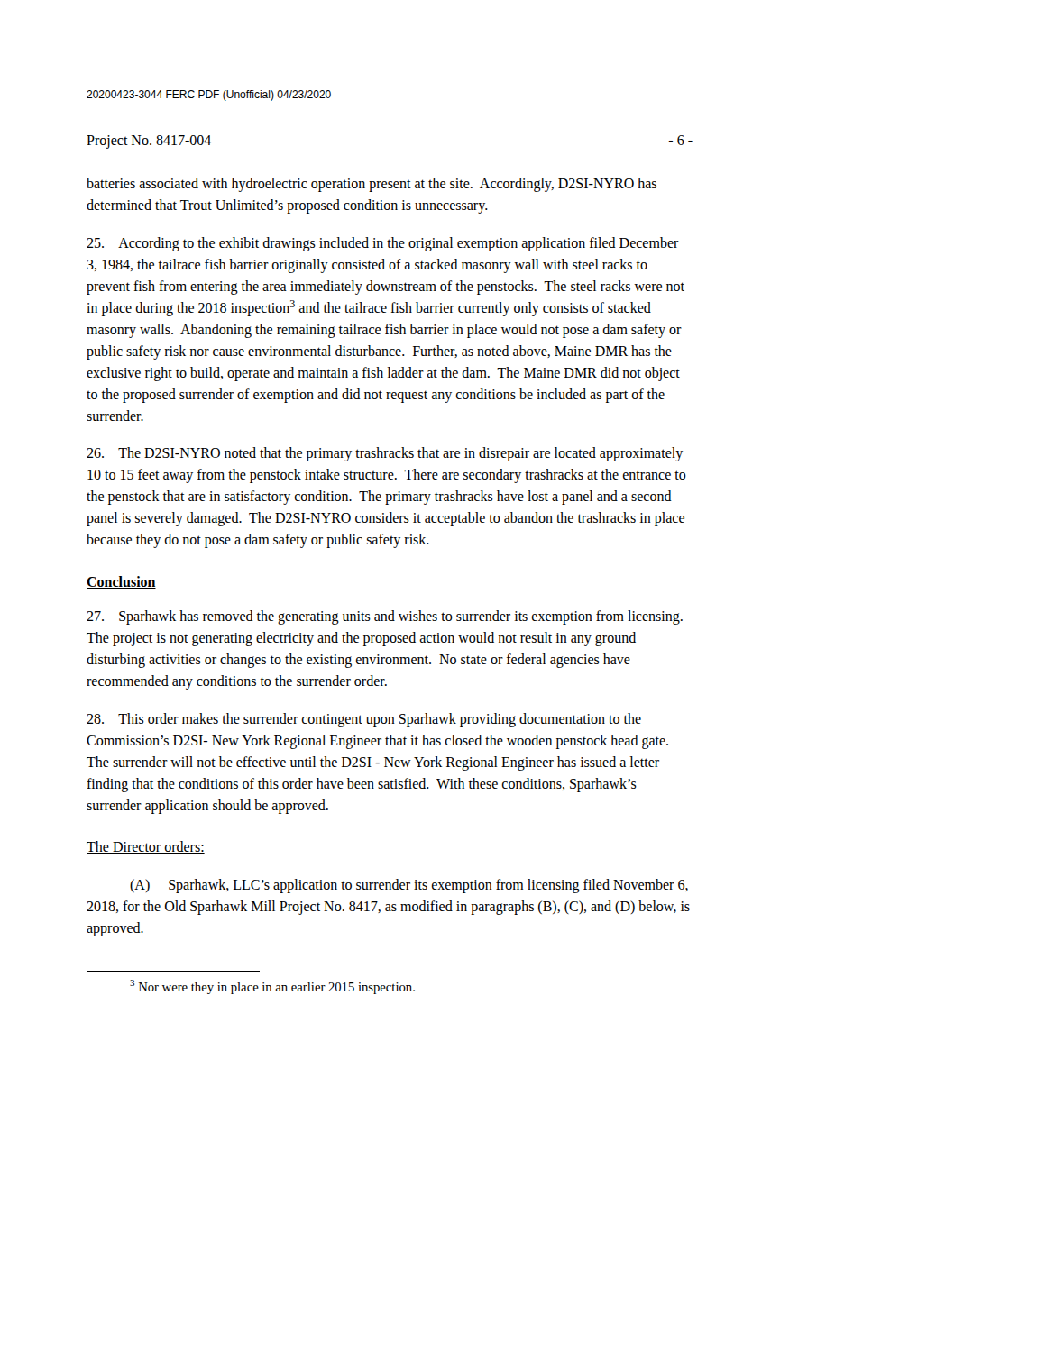20200423-3044 FERC PDF (Unofficial) 04/23/2020
Project No. 8417-004 - 6 -
batteries associated with hydroelectric operation present at the site. Accordingly, D2SI-NYRO has determined that Trout Unlimited’s proposed condition is unnecessary.
25. According to the exhibit drawings included in the original exemption application filed December 3, 1984, the tailrace fish barrier originally consisted of a stacked masonry wall with steel racks to prevent fish from entering the area immediately downstream of the penstocks. The steel racks were not in place during the 2018 inspection3 and the tailrace fish barrier currently only consists of stacked masonry walls. Abandoning the remaining tailrace fish barrier in place would not pose a dam safety or public safety risk nor cause environmental disturbance. Further, as noted above, Maine DMR has the exclusive right to build, operate and maintain a fish ladder at the dam. The Maine DMR did not object to the proposed surrender of exemption and did not request any conditions be included as part of the surrender.
26. The D2SI-NYRO noted that the primary trashracks that are in disrepair are located approximately 10 to 15 feet away from the penstock intake structure. There are secondary trashracks at the entrance to the penstock that are in satisfactory condition. The primary trashracks have lost a panel and a second panel is severely damaged. The D2SI-NYRO considers it acceptable to abandon the trashracks in place because they do not pose a dam safety or public safety risk.
Conclusion
27. Sparhawk has removed the generating units and wishes to surrender its exemption from licensing. The project is not generating electricity and the proposed action would not result in any ground disturbing activities or changes to the existing environment. No state or federal agencies have recommended any conditions to the surrender order.
28. This order makes the surrender contingent upon Sparhawk providing documentation to the Commission’s D2SI- New York Regional Engineer that it has closed the wooden penstock head gate. The surrender will not be effective until the D2SI - New York Regional Engineer has issued a letter finding that the conditions of this order have been satisfied. With these conditions, Sparhawk’s surrender application should be approved.
The Director orders:
(A) Sparhawk, LLC’s application to surrender its exemption from licensing filed November 6, 2018, for the Old Sparhawk Mill Project No. 8417, as modified in paragraphs (B), (C), and (D) below, is approved.
3 Nor were they in place in an earlier 2015 inspection.